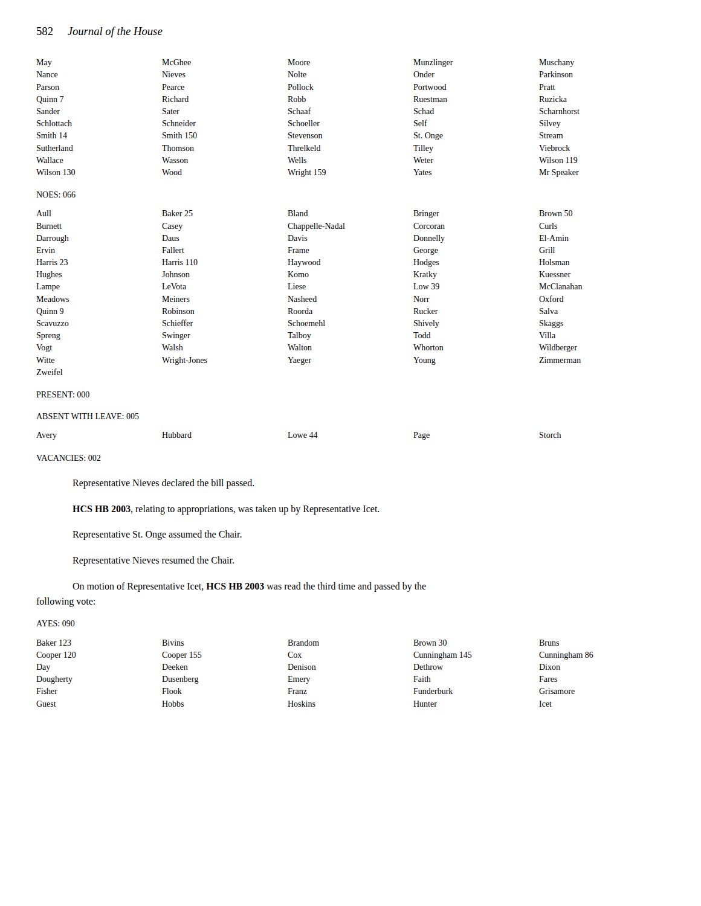582 Journal of the House
| May | McGhee | Moore | Munzlinger | Muschany |
| Nance | Nieves | Nolte | Onder | Parkinson |
| Parson | Pearce | Pollock | Portwood | Pratt |
| Quinn 7 | Richard | Robb | Ruestman | Ruzicka |
| Sander | Sater | Schaaf | Schad | Scharnhorst |
| Schlottach | Schneider | Schoeller | Self | Silvey |
| Smith 14 | Smith 150 | Stevenson | St. Onge | Stream |
| Sutherland | Thomson | Threlkeld | Tilley | Viebrock |
| Wallace | Wasson | Wells | Weter | Wilson 119 |
| Wilson 130 | Wood | Wright 159 | Yates | Mr Speaker |
NOES: 066
| Aull | Baker 25 | Bland | Bringer | Brown 50 |
| Burnett | Casey | Chappelle-Nadal | Corcoran | Curls |
| Darrough | Daus | Davis | Donnelly | El-Amin |
| Ervin | Fallert | Frame | George | Grill |
| Harris 23 | Harris 110 | Haywood | Hodges | Holsman |
| Hughes | Johnson | Komo | Kratky | Kuessner |
| Lampe | LeVota | Liese | Low 39 | McClanahan |
| Meadows | Meiners | Nasheed | Norr | Oxford |
| Quinn 9 | Robinson | Roorda | Rucker | Salva |
| Scavuzzo | Schieffer | Schoemehl | Shively | Skaggs |
| Spreng | Swinger | Talboy | Todd | Villa |
| Vogt | Walsh | Walton | Whorton | Wildberger |
| Witte | Wright-Jones | Yaeger | Young | Zimmerman |
| Zweifel | | | | |
PRESENT: 000
ABSENT WITH LEAVE: 005
| Avery | Hubbard | Lowe 44 | Page | Storch |
VACANCIES: 002
Representative Nieves declared the bill passed.
HCS HB 2003, relating to appropriations, was taken up by Representative Icet.
Representative St. Onge assumed the Chair.
Representative Nieves resumed the Chair.
On motion of Representative Icet, HCS HB 2003 was read the third time and passed by the
following vote:
AYES: 090
| Baker 123 | Bivins | Brandom | Brown 30 | Bruns |
| Cooper 120 | Cooper 155 | Cox | Cunningham 145 | Cunningham 86 |
| Day | Deeken | Denison | Dethrow | Dixon |
| Dougherty | Dusenberg | Emery | Faith | Fares |
| Fisher | Flook | Franz | Funderburk | Grisamore |
| Guest | Hobbs | Hoskins | Hunter | Icet |